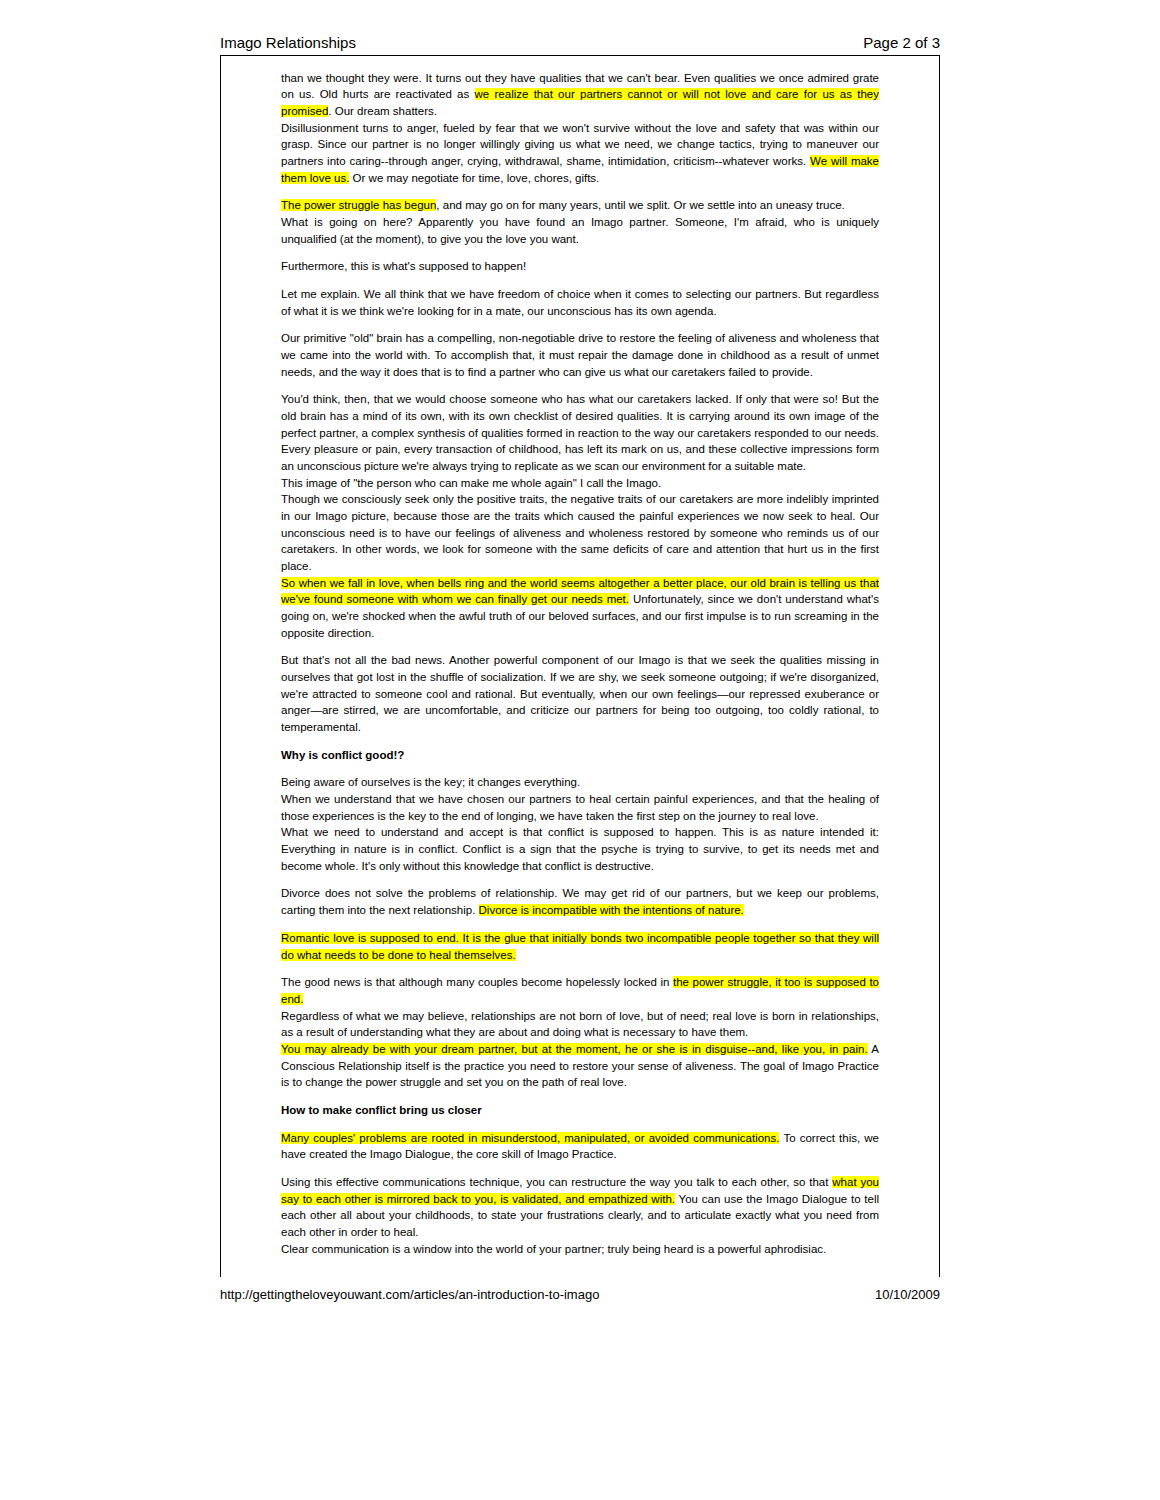Imago Relationships
Page 2 of 3
than we thought they were. It turns out they have qualities that we can't bear. Even qualities we once admired grate on us. Old hurts are reactivated as we realize that our partners cannot or will not love and care for us as they promised. Our dream shatters.
Disillusionment turns to anger, fueled by fear that we won't survive without the love and safety that was within our grasp. Since our partner is no longer willingly giving us what we need, we change tactics, trying to maneuver our partners into caring--through anger, crying, withdrawal, shame, intimidation, criticism--whatever works. We will make them love us. Or we may negotiate for time, love, chores, gifts.
The power struggle has begun, and may go on for many years, until we split. Or we settle into an uneasy truce.
What is going on here? Apparently you have found an Imago partner. Someone, I'm afraid, who is uniquely unqualified (at the moment), to give you the love you want.
Furthermore, this is what's supposed to happen!
Let me explain. We all think that we have freedom of choice when it comes to selecting our partners. But regardless of what it is we think we're looking for in a mate, our unconscious has its own agenda.
Our primitive "old" brain has a compelling, non-negotiable drive to restore the feeling of aliveness and wholeness that we came into the world with. To accomplish that, it must repair the damage done in childhood as a result of unmet needs, and the way it does that is to find a partner who can give us what our caretakers failed to provide.
You'd think, then, that we would choose someone who has what our caretakers lacked. If only that were so! But the old brain has a mind of its own, with its own checklist of desired qualities. It is carrying around its own image of the perfect partner, a complex synthesis of qualities formed in reaction to the way our caretakers responded to our needs. Every pleasure or pain, every transaction of childhood, has left its mark on us, and these collective impressions form an unconscious picture we're always trying to replicate as we scan our environment for a suitable mate.
This image of "the person who can make me whole again" I call the Imago.
Though we consciously seek only the positive traits, the negative traits of our caretakers are more indelibly imprinted in our Imago picture, because those are the traits which caused the painful experiences we now seek to heal. Our unconscious need is to have our feelings of aliveness and wholeness restored by someone who reminds us of our caretakers. In other words, we look for someone with the same deficits of care and attention that hurt us in the first place.
So when we fall in love, when bells ring and the world seems altogether a better place, our old brain is telling us that we've found someone with whom we can finally get our needs met. Unfortunately, since we don't understand what's going on, we're shocked when the awful truth of our beloved surfaces, and our first impulse is to run screaming in the opposite direction.
But that's not all the bad news. Another powerful component of our Imago is that we seek the qualities missing in ourselves that got lost in the shuffle of socialization. If we are shy, we seek someone outgoing; if we're disorganized, we're attracted to someone cool and rational. But eventually, when our own feelings—our repressed exuberance or anger—are stirred, we are uncomfortable, and criticize our partners for being too outgoing, too coldly rational, to temperamental.
Why is conflict good!?
Being aware of ourselves is the key; it changes everything.
When we understand that we have chosen our partners to heal certain painful experiences, and that the healing of those experiences is the key to the end of longing, we have taken the first step on the journey to real love.
What we need to understand and accept is that conflict is supposed to happen. This is as nature intended it: Everything in nature is in conflict. Conflict is a sign that the psyche is trying to survive, to get its needs met and become whole. It's only without this knowledge that conflict is destructive.
Divorce does not solve the problems of relationship. We may get rid of our partners, but we keep our problems, carting them into the next relationship. Divorce is incompatible with the intentions of nature.
Romantic love is supposed to end. It is the glue that initially bonds two incompatible people together so that they will do what needs to be done to heal themselves.
The good news is that although many couples become hopelessly locked in the power struggle, it too is supposed to end.
Regardless of what we may believe, relationships are not born of love, but of need; real love is born in relationships, as a result of understanding what they are about and doing what is necessary to have them.
You may already be with your dream partner, but at the moment, he or she is in disguise--and, like you, in pain. A Conscious Relationship itself is the practice you need to restore your sense of aliveness. The goal of Imago Practice is to change the power struggle and set you on the path of real love.
How to make conflict bring us closer
Many couples' problems are rooted in misunderstood, manipulated, or avoided communications. To correct this, we have created the Imago Dialogue, the core skill of Imago Practice.
Using this effective communications technique, you can restructure the way you talk to each other, so that what you say to each other is mirrored back to you, is validated, and empathized with. You can use the Imago Dialogue to tell each other all about your childhoods, to state your frustrations clearly, and to articulate exactly what you need from each other in order to heal.
Clear communication is a window into the world of your partner; truly being heard is a powerful aphrodisiac.
http://gettingtheloveyouwant.com/articles/an-introduction-to-imago
10/10/2009